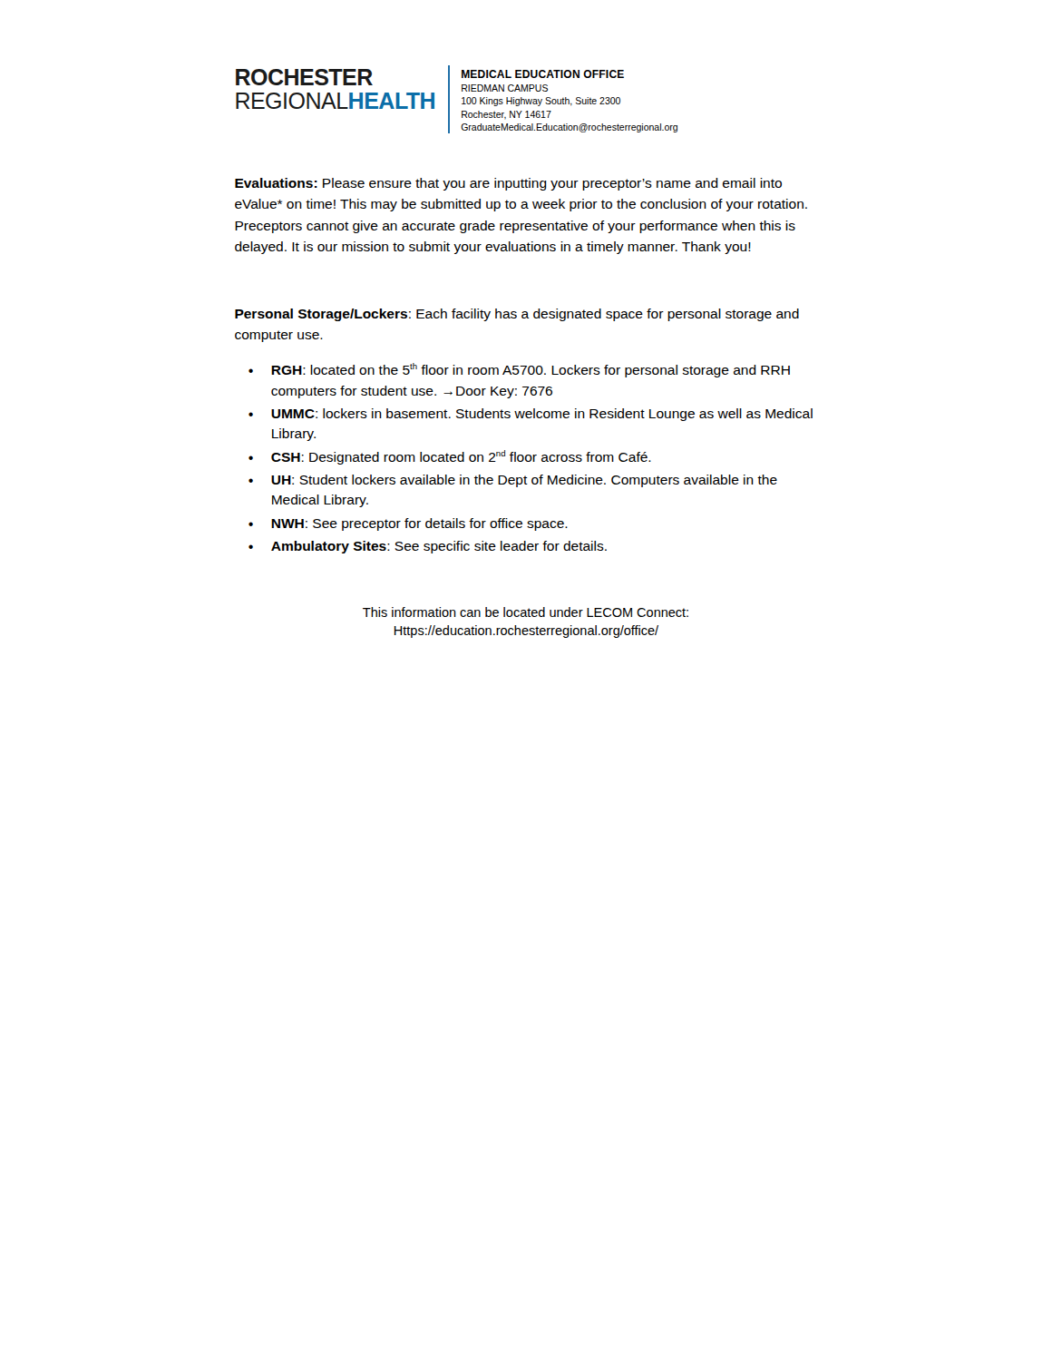ROCHESTER
REGIONAL HEALTH
MEDICAL EDUCATION OFFICE
RIEDMAN CAMPUS
100 Kings Highway South, Suite 2300
Rochester, NY 14617
GraduateMedical.Education@rochesterregional.org
Evaluations: Please ensure that you are inputting your preceptor’s name and email into eValue* on time! This may be submitted up to a week prior to the conclusion of your rotation. Preceptors cannot give an accurate grade representative of your performance when this is delayed. It is our mission to submit your evaluations in a timely manner. Thank you!
Personal Storage/Lockers: Each facility has a designated space for personal storage and computer use.
RGH: located on the 5th floor in room A5700. Lockers for personal storage and RRH computers for student use. →Door Key: 7676
UMMC: lockers in basement. Students welcome in Resident Lounge as well as Medical Library.
CSH: Designated room located on 2nd floor across from Café.
UH: Student lockers available in the Dept of Medicine. Computers available in the Medical Library.
NWH: See preceptor for details for office space.
Ambulatory Sites: See specific site leader for details.
This information can be located under LECOM Connect:
Https://education.rochesterregional.org/office/